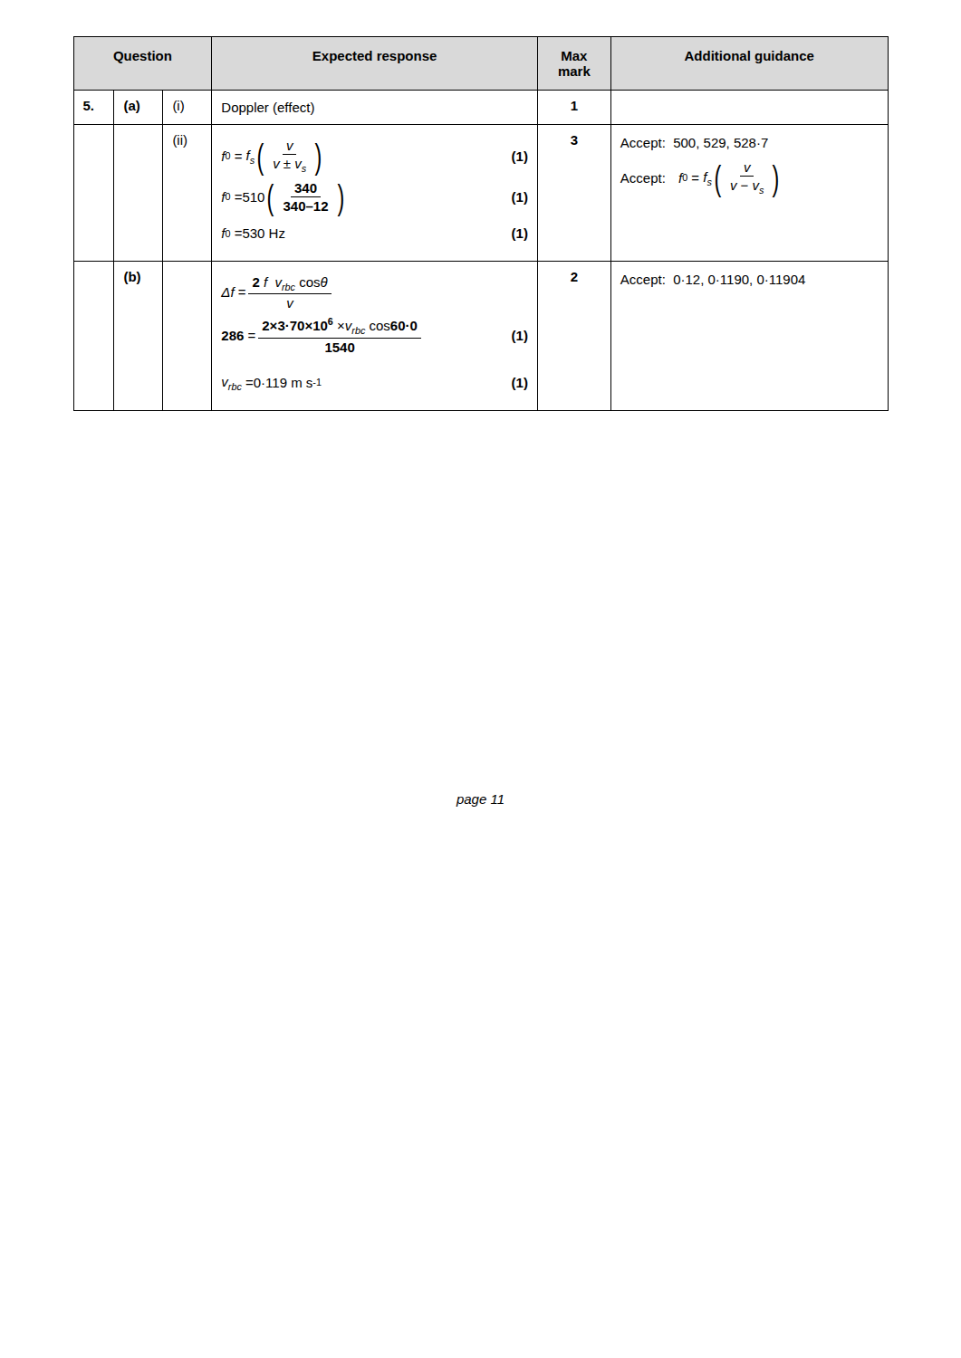| Question | Expected response | Max mark | Additional guidance |
| --- | --- | --- | --- |
| 5. | (a) | (i) | Doppler (effect) | 1 | |
| | | (ii) | f 0 = f s ( v v ± v s ) (1) f 0 =510 ( 340 340–12 ) (1) f 0 =530 Hz (1) | 3 | Accept: 500, 529, 528·7 Accept: f 0 = f s ( v v − v s ) |
| | (b) | | Δf = 2 f v rbc cos θ v 286 = 2×3·70×10 6 × v rbc cos 60·0 1540 (1) v rbc =0·119 m s -1 (1) | 2 | Accept: 0·12, 0·1190, 0·11904 |
page 11